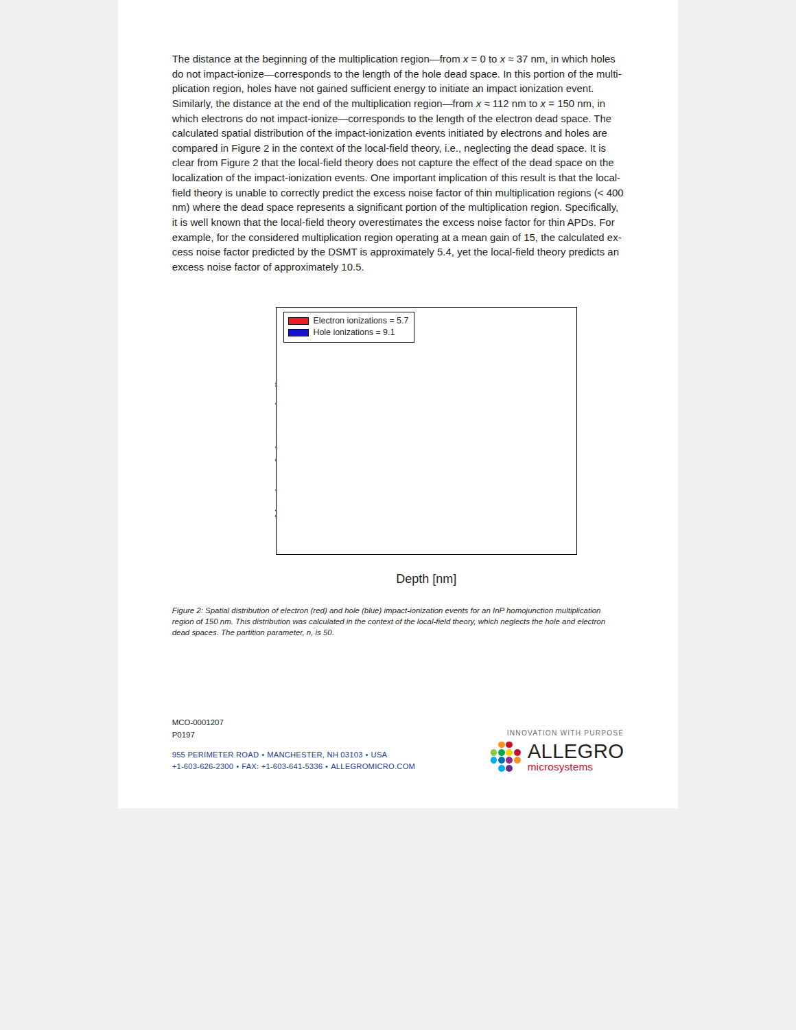The distance at the beginning of the multiplication region—from x = 0 to x ≈ 37 nm, in which holes do not impact-ionize—corresponds to the length of the hole dead space. In this portion of the multiplication region, holes have not gained sufficient energy to initiate an impact ionization event. Similarly, the distance at the end of the multiplication region—from x ≈ 112 nm to x = 150 nm, in which electrons do not impact-ionize—corresponds to the length of the electron dead space. The calculated spatial distribution of the impact-ionization events initiated by electrons and holes are compared in Figure 2 in the context of the local-field theory, i.e., neglecting the dead space. It is clear from Figure 2 that the local-field theory does not capture the effect of the dead space on the localization of the impact-ionization events. One important implication of this result is that the local-field theory is unable to correctly predict the excess noise factor of thin multiplication regions (< 400 nm) where the dead space represents a significant portion of the multiplication region. Specifically, it is well known that the local-field theory overestimates the excess noise factor for thin APDs. For example, for the considered multiplication region operating at a mean gain of 15, the calculated excess noise factor predicted by the DSMT is approximately 5.4, yet the local-field theory predicts an excess noise factor of approximately 10.5.
Number of electron (red)
and hole (blue) ionizations
Electron ionizations = 5.7
Hole ionizations = 9.1
Depth [nm]
Figure 2: Spatial distribution of electron (red) and hole (blue) impact-ionization events for an InP homojunction multiplication region of 150 nm. This distribution was calculated in the context of the local-field theory, which neglects the hole and electron dead spaces. The partition parameter, n, is 50.
MCO-0001207
P0197
955 PERIMETER ROAD•MANCHESTER, NH 03103•USA
+1-603-626-2300•FAX: +1-603-641-5336•ALLEGROMICRO.COM
INNOVATION WITH PURPOSE
ALLEGRO
microsystems